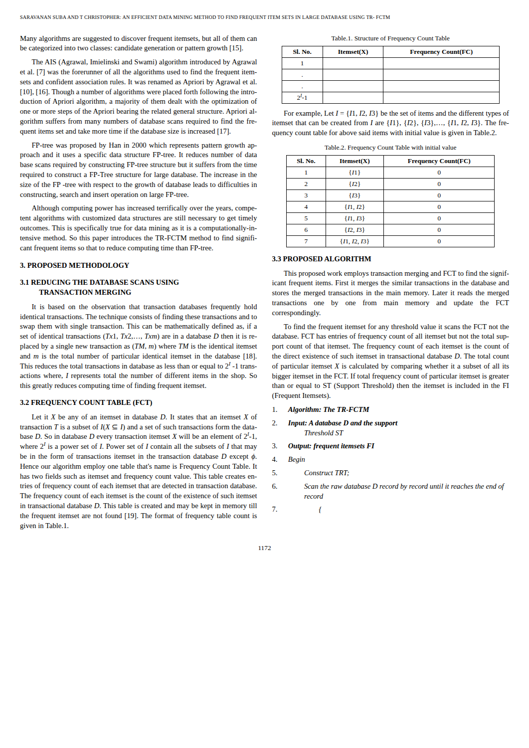SARAVANAN SUBA AND T CHRISTOPHER: AN EFFICIENT DATA MINING METHOD TO FIND FREQUENT ITEM SETS IN LARGE DATABASE USING TR- FCTM
Many algorithms are suggested to discover frequent itemsets, but all of them can be categorized into two classes: candidate generation or pattern growth [15].
The AIS (Agrawal, Imielinski and Swami) algorithm introduced by Agrawal et al. [7] was the forerunner of all the algorithms used to find the frequent itemsets and confident association rules. It was renamed as Apriori by Agrawal et al. [10], [16]. Though a number of algorithms were placed forth following the introduction of Apriori algorithm, a majority of them dealt with the optimization of one or more steps of the Apriori bearing the related general structure. Apriori algorithm suffers from many numbers of database scans required to find the frequent items set and take more time if the database size is increased [17].
FP-tree was proposed by Han in 2000 which represents pattern growth approach and it uses a specific data structure FP-tree. It reduces number of data base scans required by constructing FP-tree structure but it suffers from the time required to construct a FP-Tree structure for large database. The increase in the size of the FP -tree with respect to the growth of database leads to difficulties in constructing, search and insert operation on large FP-tree.
Although computing power has increased terrifically over the years, competent algorithms with customized data structures are still necessary to get timely outcomes. This is specifically true for data mining as it is a computationally-intensive method. So this paper introduces the TR-FCTM method to find significant frequent items so that to reduce computing time than FP-tree.
3. PROPOSED METHODOLOGY
3.1 REDUCING THE DATABASE SCANS USINGTRANSACTION MERGING
It is based on the observation that transaction databases frequently hold identical transactions. The technique consists of finding these transactions and to swap them with single transaction. This can be mathematically defined as, if a set of identical transactions (Tx1, Tx2,…, Txm) are in a database D then it is replaced by a single new transaction as (TM, m) where TM is the identical itemset and m is the total number of particular identical itemset in the database [18]. This reduces the total transactions in database as less than or equal to 2I -1 transactions where, I represents total the number of different items in the shop. So this greatly reduces computing time of finding frequent itemset.
3.2 FREQUENCY COUNT TABLE (FCT)
Let it X be any of an itemset in database D. It states that an itemset X of transaction T is a subset of I(X ⊆ I) and a set of such transactions form the database D. So in database D every transaction itemset X will be an element of 2I-1, where 2I is a power set of I. Power set of I contain all the subsets of I that may be in the form of transactions itemset in the transaction database D except ϕ. Hence our algorithm employ one table that's name is Frequency Count Table. It has two fields such as itemset and frequency count value. This table creates entries of frequency count of each itemset that are detected in transaction database. The frequency count of each itemset is the count of the existence of such itemset in transactional database D. This table is created and may be kept in memory till the frequent itemset are not found [19]. The format of frequency table count is given in Table.1.
Table.1. Structure of Frequency Count Table
| Sl. No. | Itemset(X) | Frequency Count(FC) |
| --- | --- | --- |
| 1 | | |
| . | | |
| . | | |
| 2 I -1 | | |
For example, Let I = {I1, I2, I3} be the set of items and the different types of itemset that can be created from I are {I1}, {I2}, {I3},…, {I1, I2, I3}. The frequency count table for above said items with initial value is given in Table.2.
Table.2. Frequency Count Table with initial value
| Sl. No. | Itemset(X) | Frequency Count(FC) |
| --- | --- | --- |
| 1 | { I 1} | 0 |
| 2 | { I 2} | 0 |
| 3 | { I 3} | 0 |
| 4 | { I 1, I 2} | 0 |
| 5 | { I 1, I 3} | 0 |
| 6 | { I 2, I 3} | 0 |
| 7 | { I 1, I 2, I 3} | 0 |
3.3 PROPOSED ALGORITHM
This proposed work employs transaction merging and FCT to find the significant frequent items. First it merges the similar transactions in the database and stores the merged transactions in the main memory. Later it reads the merged transactions one by one from main memory and update the FCT correspondingly.
To find the frequent itemset for any threshold value it scans the FCT not the database. FCT has entries of frequency count of all itemset but not the total support count of that itemset. The frequency count of each itemset is the count of the direct existence of such itemset in transactional database D. The total count of particular itemset X is calculated by comparing whether it a subset of all its bigger itemset in the FCT. If total frequency count of particular itemset is greater than or equal to ST (Support Threshold) then the itemset is included in the FI (Frequent Itemsets).
Algorithm: The TR-FCTM
Input: A database D and the support Threshold ST
Output: frequent itemsets FI
Begin
Construct TRT;
Scan the raw database D record by record until it reaches the end of record
{
1172